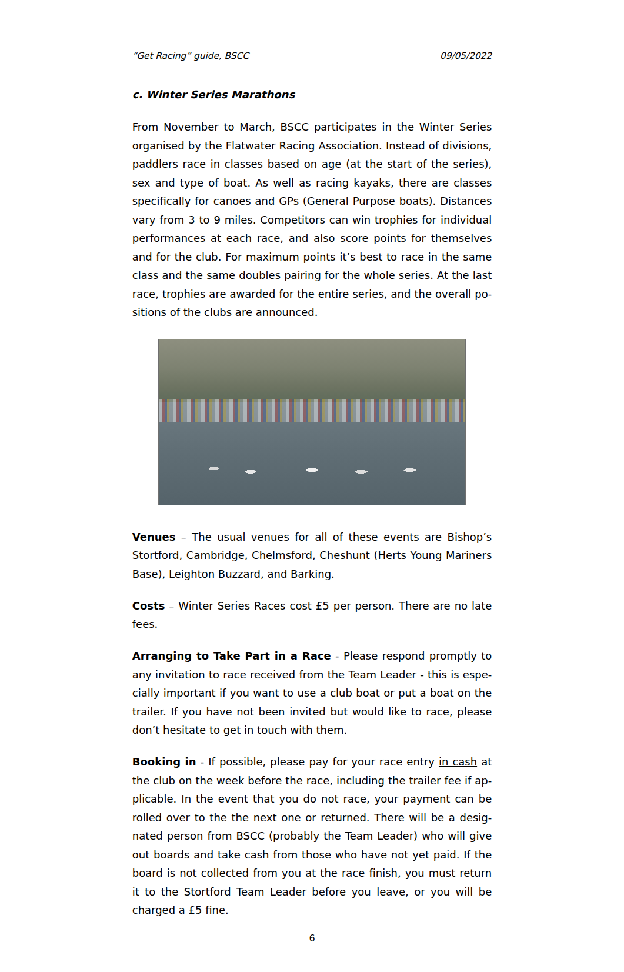“Get Racing” guide, BSCC 09/05/2022
c. Winter Series Marathons
From November to March, BSCC participates in the Winter Series organised by the Flatwater Racing Association. Instead of divisions, paddlers race in classes based on age (at the start of the series), sex and type of boat. As well as racing kayaks, there are classes specifically for canoes and GPs (General Purpose boats). Distances vary from 3 to 9 miles. Competitors can win trophies for individual performances at each race, and also score points for themselves and for the club. For maximum points it’s best to race in the same class and the same doubles pairing for the whole series. At the last race, trophies are awarded for the entire series, and the overall positions of the clubs are announced.
Venues – The usual venues for all of these events are Bishop’s Stortford, Cambridge, Chelmsford, Cheshunt (Herts Young Mariners Base), Leighton Buzzard, and Barking.
Costs – Winter Series Races cost £5 per person. There are no late fees.
Arranging to Take Part in a Race - Please respond promptly to any invitation to race received from the Team Leader - this is especially important if you want to use a club boat or put a boat on the trailer. If you have not been invited but would like to race, please don’t hesitate to get in touch with them.
Booking in - If possible, please pay for your race entry in cash at the club on the week before the race, including the trailer fee if applicable. In the event that you do not race, your payment can be rolled over to the the next one or returned. There will be a designated person from BSCC (probably the Team Leader) who will give out boards and take cash from those who have not yet paid. If the board is not collected from you at the race finish, you must return it to the Stortford Team Leader before you leave, or you will be charged a £5 fine.
6